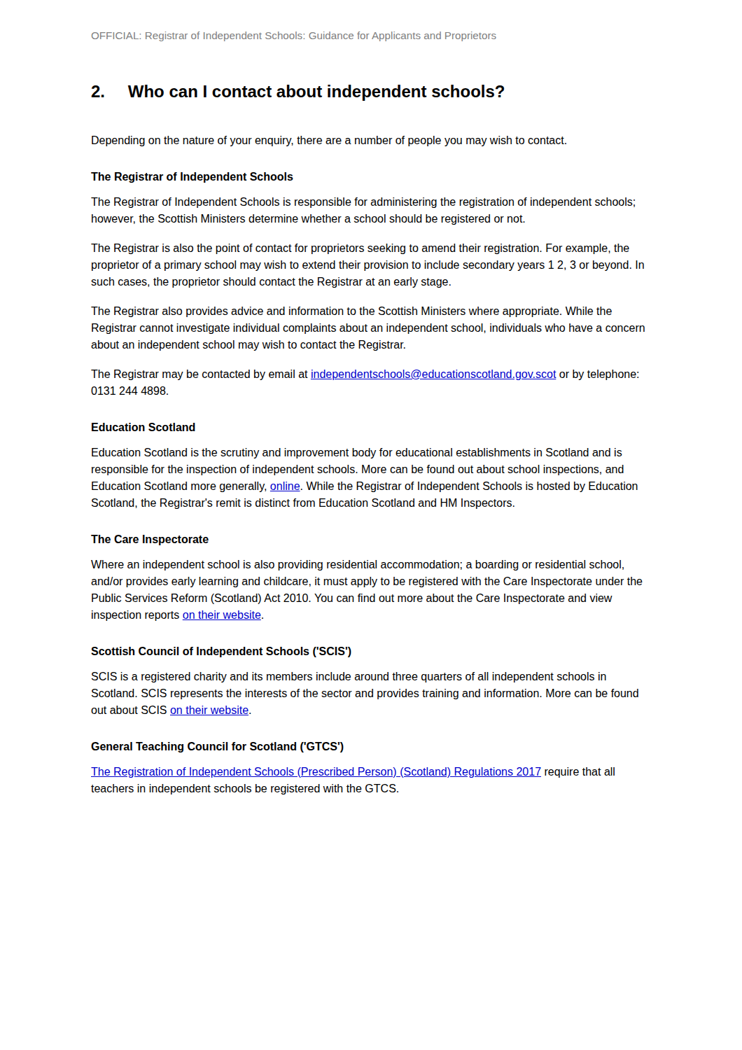OFFICIAL: Registrar of Independent Schools: Guidance for Applicants and Proprietors
2. Who can I contact about independent schools?
Depending on the nature of your enquiry, there are a number of people you may wish to contact.
The Registrar of Independent Schools
The Registrar of Independent Schools is responsible for administering the registration of independent schools; however, the Scottish Ministers determine whether a school should be registered or not.
The Registrar is also the point of contact for proprietors seeking to amend their registration. For example, the proprietor of a primary school may wish to extend their provision to include secondary years 1 2, 3 or beyond. In such cases, the proprietor should contact the Registrar at an early stage.
The Registrar also provides advice and information to the Scottish Ministers where appropriate. While the Registrar cannot investigate individual complaints about an independent school, individuals who have a concern about an independent school may wish to contact the Registrar.
The Registrar may be contacted by email at independentschools@educationscotland.gov.scot or by telephone: 0131 244 4898.
Education Scotland
Education Scotland is the scrutiny and improvement body for educational establishments in Scotland and is responsible for the inspection of independent schools. More can be found out about school inspections, and Education Scotland more generally, online. While the Registrar of Independent Schools is hosted by Education Scotland, the Registrar's remit is distinct from Education Scotland and HM Inspectors.
The Care Inspectorate
Where an independent school is also providing residential accommodation; a boarding or residential school, and/or provides early learning and childcare, it must apply to be registered with the Care Inspectorate under the Public Services Reform (Scotland) Act 2010. You can find out more about the Care Inspectorate and view inspection reports on their website.
Scottish Council of Independent Schools ('SCIS')
SCIS is a registered charity and its members include around three quarters of all independent schools in Scotland. SCIS represents the interests of the sector and provides training and information. More can be found out about SCIS on their website.
General Teaching Council for Scotland ('GTCS')
The Registration of Independent Schools (Prescribed Person) (Scotland) Regulations 2017 require that all teachers in independent schools be registered with the GTCS.